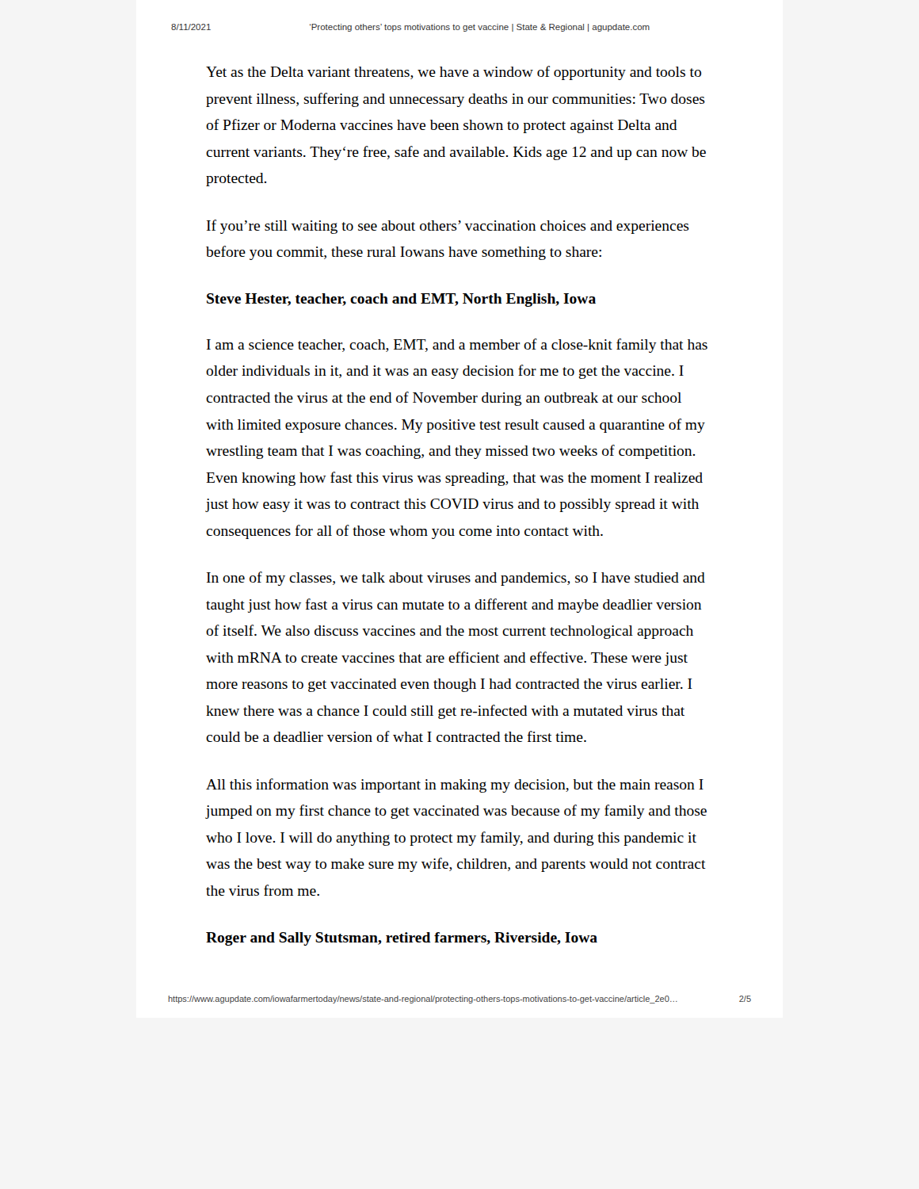8/11/2021 ‘Protecting others’ tops motivations to get vaccine | State & Regional | agupdate.com
Yet as the Delta variant threatens, we have a window of opportunity and tools to prevent illness, suffering and unnecessary deaths in our communities: Two doses of Pfizer or Moderna vaccines have been shown to protect against Delta and current variants. They‘re free, safe and available. Kids age 12 and up can now be protected.
If you’re still waiting to see about others’ vaccination choices and experiences before you commit, these rural Iowans have something to share:
Steve Hester, teacher, coach and EMT, North English, Iowa
I am a science teacher, coach, EMT, and a member of a close-knit family that has older individuals in it, and it was an easy decision for me to get the vaccine. I contracted the virus at the end of November during an outbreak at our school with limited exposure chances. My positive test result caused a quarantine of my wrestling team that I was coaching, and they missed two weeks of competition. Even knowing how fast this virus was spreading, that was the moment I realized just how easy it was to contract this COVID virus and to possibly spread it with consequences for all of those whom you come into contact with.
In one of my classes, we talk about viruses and pandemics, so I have studied and taught just how fast a virus can mutate to a different and maybe deadlier version of itself. We also discuss vaccines and the most current technological approach with mRNA to create vaccines that are efficient and effective. These were just more reasons to get vaccinated even though I had contracted the virus earlier. I knew there was a chance I could still get re-infected with a mutated virus that could be a deadlier version of what I contracted the first time.
All this information was important in making my decision, but the main reason I jumped on my first chance to get vaccinated was because of my family and those who I love. I will do anything to protect my family, and during this pandemic it was the best way to make sure my wife, children, and parents would not contract the virus from me.
Roger and Sally Stutsman, retired farmers, Riverside, Iowa
https://www.agupdate.com/iowafarmertoday/news/state-and-regional/protecting-others-tops-motivations-to-get-vaccine/article_2e09cec4-e017-11eb-8… 2/5